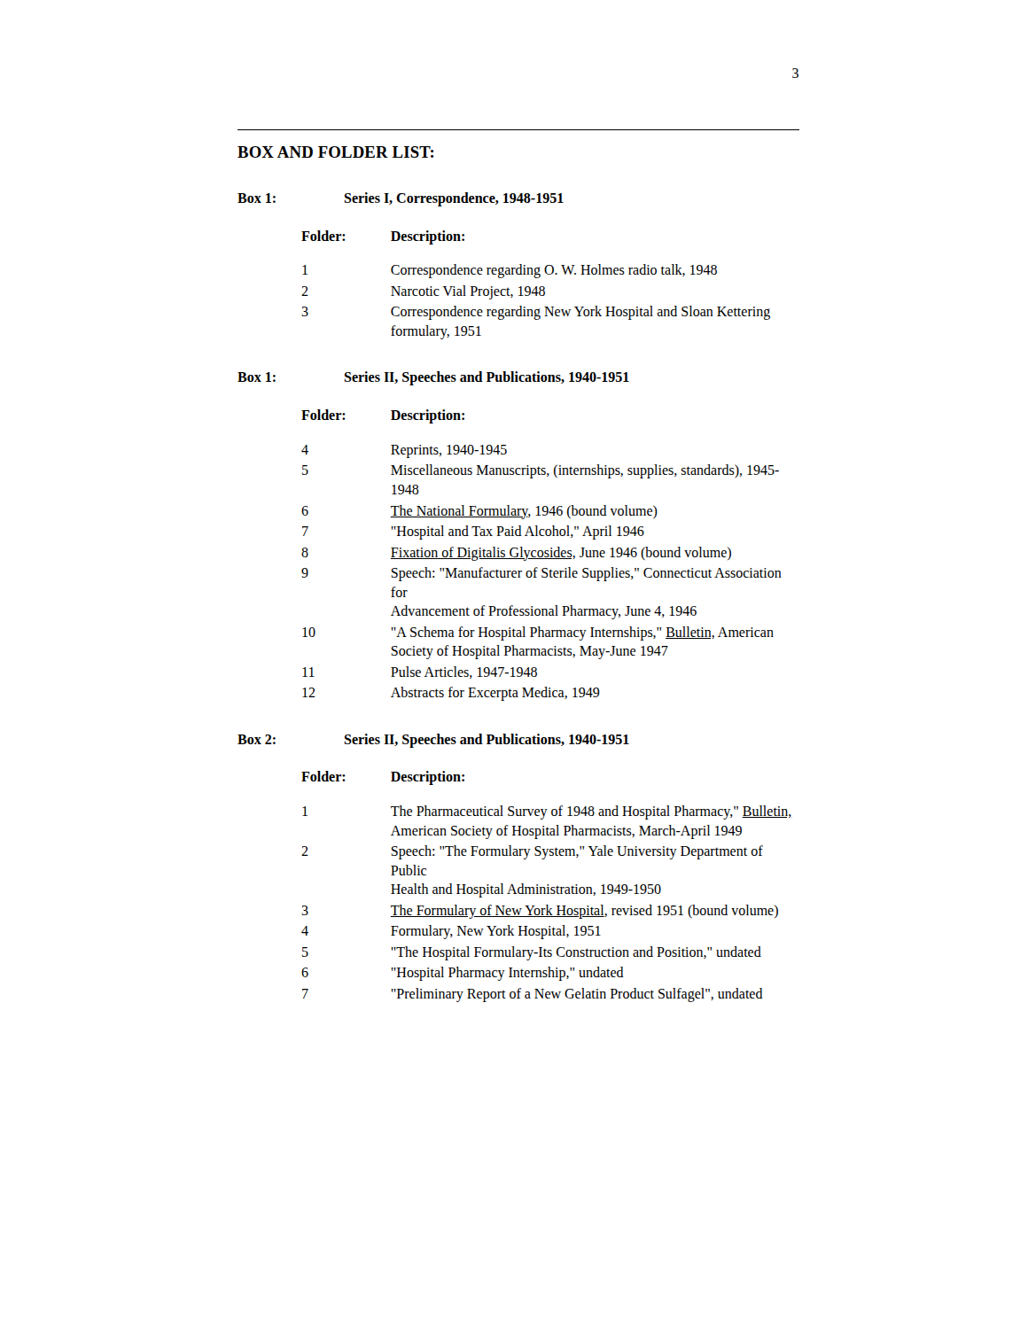3
BOX AND FOLDER LIST:
Box 1: Series I, Correspondence, 1948-1951
| Folder: | Description: |
| 1 | Correspondence regarding O. W. Holmes radio talk, 1948 |
| 2 | Narcotic Vial Project, 1948 |
| 3 | Correspondence regarding New York Hospital and Sloan Kettering formulary, 1951 |
Box 1: Series II, Speeches and Publications, 1940-1951
| Folder: | Description: |
| 4 | Reprints, 1940-1945 |
| 5 | Miscellaneous Manuscripts, (internships, supplies, standards), 1945-1948 |
| 6 | The National Formulary , 1946 (bound volume) |
| 7 | "Hospital and Tax Paid Alcohol," April 1946 |
| 8 | Fixation of Digitalis Glycosides, June 1946 (bound volume) |
| 9 | Speech: "Manufacturer of Sterile Supplies," Connecticut Association for Advancement of Professional Pharmacy, June 4, 1946 |
| 10 | "A Schema for Hospital Pharmacy Internships," Bulletin, American Society of Hospital Pharmacists, May-June 1947 |
| 11 | Pulse Articles, 1947-1948 |
| 12 | Abstracts for Excerpta Medica, 1949 |
Box 2: Series II, Speeches and Publications, 1940-1951
| Folder: | Description: |
| 1 | The Pharmaceutical Survey of 1948 and Hospital Pharmacy," Bulletin, American Society of Hospital Pharmacists, March-April 1949 |
| 2 | Speech: "The Formulary System," Yale University Department of Public Health and Hospital Administration, 1949-1950 |
| 3 | The Formulary of New York Hospital , revised 1951 (bound volume) |
| 4 | Formulary, New York Hospital, 1951 |
| 5 | "The Hospital Formulary-Its Construction and Position," undated |
| 6 | "Hospital Pharmacy Internship," undated |
| 7 | "Preliminary Report of a New Gelatin Product Sulfagel", undated |